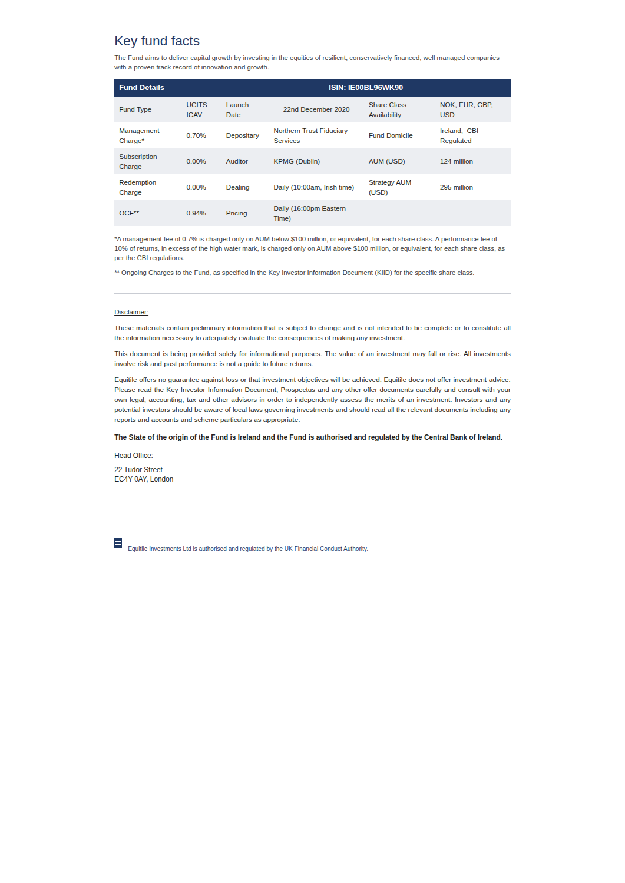Key fund facts
The Fund aims to deliver capital growth by investing in the equities of resilient, conservatively financed, well managed companies with a proven track record of innovation and growth.
| Fund Details | ISIN: IE00BL96WK90 |
| --- | --- |
| Fund Type | UCITS ICAV | Launch Date | 22nd December 2020 | Share Class Availability | NOK, EUR, GBP, USD |
| Management Charge* | 0.70% | Depositary | Northern Trust Fiduciary Services | Fund Domicile | Ireland, CBI Regulated |
| Subscription Charge | 0.00% | Auditor | KPMG (Dublin) | AUM (USD) | 124 million |
| Redemption Charge | 0.00% | Dealing | Daily (10:00am, Irish time) | Strategy AUM (USD) | 295 million |
| OCF** | 0.94% | Pricing | Daily (16:00pm Eastern Time) | | |
*A management fee of 0.7% is charged only on AUM below $100 million, or equivalent, for each share class. A performance fee of 10% of returns, in excess of the high water mark, is charged only on AUM above $100 million, or equivalent, for each share class, as per the CBI regulations.
** Ongoing Charges to the Fund, as specified in the Key Investor Information Document (KIID) for the specific share class.
Disclaimer:
These materials contain preliminary information that is subject to change and is not intended to be complete or to constitute all the information necessary to adequately evaluate the consequences of making any investment.
This document is being provided solely for informational purposes. The value of an investment may fall or rise. All investments involve risk and past performance is not a guide to future returns.
Equitile offers no guarantee against loss or that investment objectives will be achieved. Equitile does not offer investment advice. Please read the Key Investor Information Document, Prospectus and any other offer documents carefully and consult with your own legal, accounting, tax and other advisors in order to independently assess the merits of an investment. Investors and any potential investors should be aware of local laws governing investments and should read all the relevant documents including any reports and accounts and scheme particulars as appropriate.
The State of the origin of the Fund is Ireland and the Fund is authorised and regulated by the Central Bank of Ireland.
Head Office:
22 Tudor Street
EC4Y 0AY, London
Equitile Investments Ltd is authorised and regulated by the UK Financial Conduct Authority.